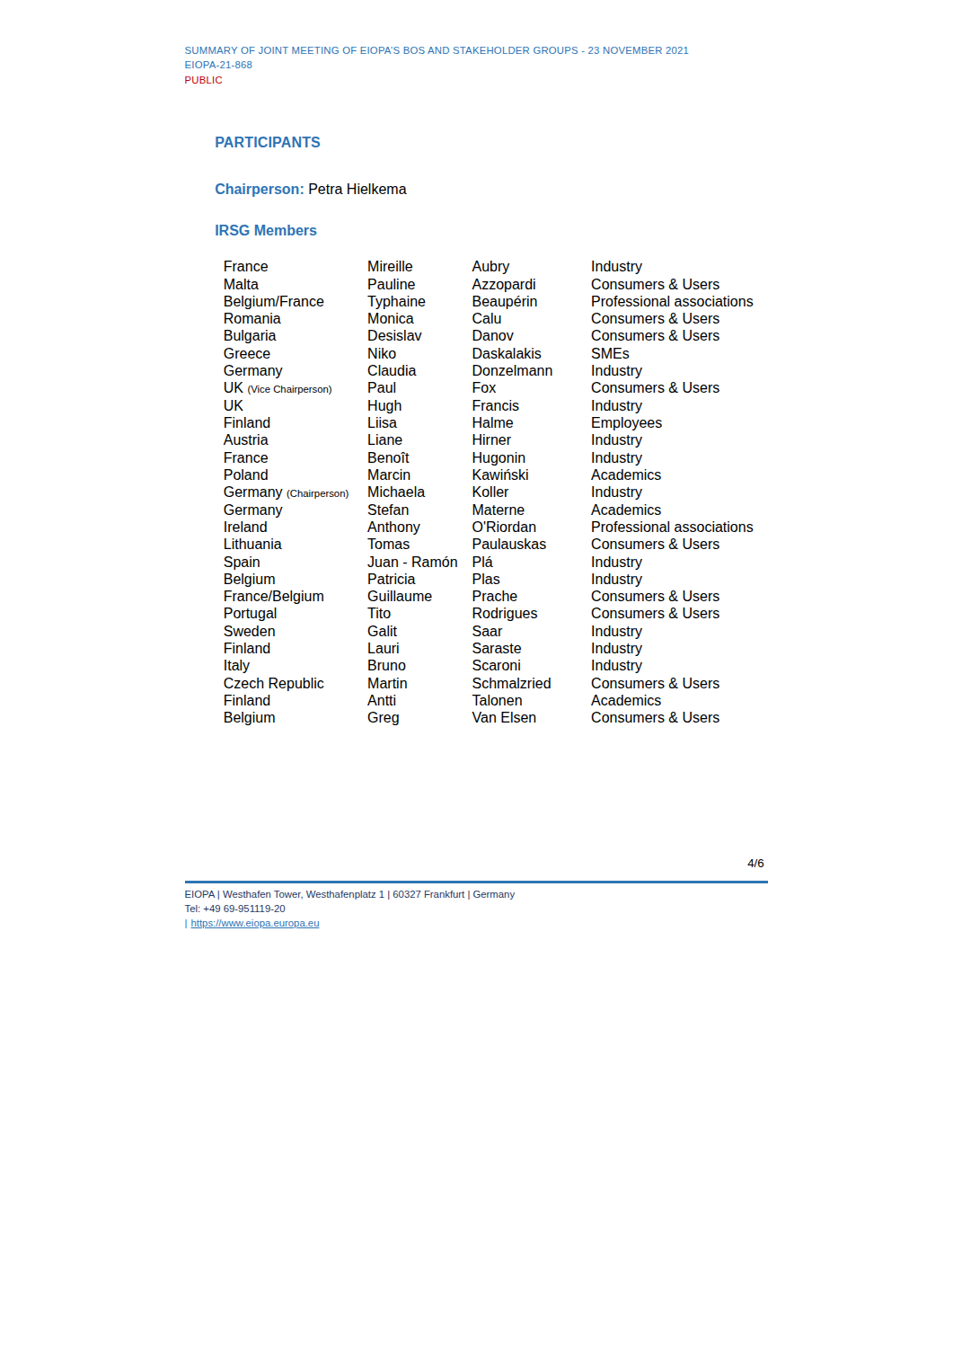SUMMARY OF JOINT MEETING OF EIOPA’S BOS AND STAKEHOLDER GROUPS - 23 NOVEMBER 2021
EIOPA-21-868
PUBLIC
PARTICIPANTS
Chairperson: Petra Hielkema
IRSG Members
| France | Mireille | Aubry | Industry |
| Malta | Pauline | Azzopardi | Consumers & Users |
| Belgium/France | Typhaine | Beaupérin | Professional associations |
| Romania | Monica | Calu | Consumers & Users |
| Bulgaria | Desislav | Danov | Consumers & Users |
| Greece | Niko | Daskalakis | SMEs |
| Germany | Claudia | Donzelmann | Industry |
| UK (Vice Chairperson) | Paul | Fox | Consumers & Users |
| UK | Hugh | Francis | Industry |
| Finland | Liisa | Halme | Employees |
| Austria | Liane | Hirner | Industry |
| France | Benoît | Hugonin | Industry |
| Poland | Marcin | Kawiński | Academics |
| Germany (Chairperson) | Michaela | Koller | Industry |
| Germany | Stefan | Materne | Academics |
| Ireland | Anthony | O'Riordan | Professional associations |
| Lithuania | Tomas | Paulauskas | Consumers & Users |
| Spain | Juan - Ramón | Plá | Industry |
| Belgium | Patricia | Plas | Industry |
| France/Belgium | Guillaume | Prache | Consumers & Users |
| Portugal | Tito | Rodrigues | Consumers & Users |
| Sweden | Galit | Saar | Industry |
| Finland | Lauri | Saraste | Industry |
| Italy | Bruno | Scaroni | Industry |
| Czech Republic | Martin | Schmalzried | Consumers & Users |
| Finland | Antti | Talonen | Academics |
| Belgium | Greg | Van Elsen | Consumers & Users |
4/6
EIOPA | Westhafen Tower, Westhafenplatz 1 | 60327 Frankfurt | Germany
Tel: +49 69-951119-20
|https://www.eiopa.europa.eu